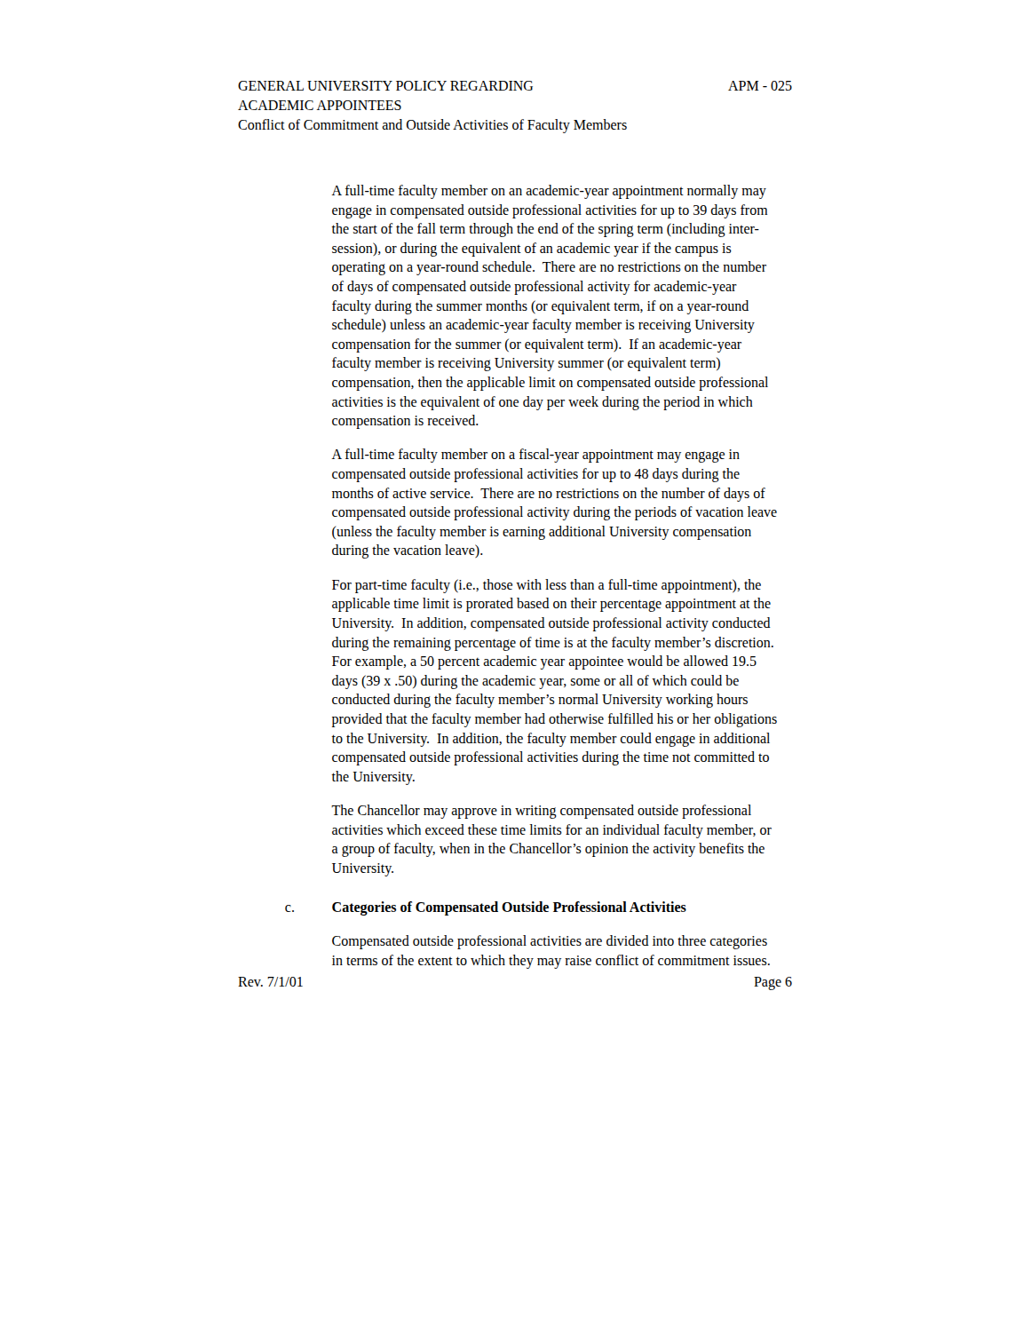General University Policy Regarding
APM - 025
Academic Appointees
Conflict of Commitment and Outside Activities of Faculty Members
A full-time faculty member on an academic-year appointment normally may engage in compensated outside professional activities for up to 39 days from the start of the fall term through the end of the spring term (including inter-session), or during the equivalent of an academic year if the campus is operating on a year-round schedule. There are no restrictions on the number of days of compensated outside professional activity for academic-year faculty during the summer months (or equivalent term, if on a year-round schedule) unless an academic-year faculty member is receiving University compensation for the summer (or equivalent term). If an academic-year faculty member is receiving University summer (or equivalent term) compensation, then the applicable limit on compensated outside professional activities is the equivalent of one day per week during the period in which compensation is received.
A full-time faculty member on a fiscal-year appointment may engage in compensated outside professional activities for up to 48 days during the months of active service. There are no restrictions on the number of days of compensated outside professional activity during the periods of vacation leave (unless the faculty member is earning additional University compensation during the vacation leave).
For part-time faculty (i.e., those with less than a full-time appointment), the applicable time limit is prorated based on their percentage appointment at the University. In addition, compensated outside professional activity conducted during the remaining percentage of time is at the faculty member’s discretion. For example, a 50 percent academic year appointee would be allowed 19.5 days (39 x .50) during the academic year, some or all of which could be conducted during the faculty member’s normal University working hours provided that the faculty member had otherwise fulfilled his or her obligations to the University. In addition, the faculty member could engage in additional compensated outside professional activities during the time not committed to the University.
The Chancellor may approve in writing compensated outside professional activities which exceed these time limits for an individual faculty member, or a group of faculty, when in the Chancellor’s opinion the activity benefits the University.
c.
Categories of Compensated Outside Professional Activities
Compensated outside professional activities are divided into three categories in terms of the extent to which they may raise conflict of commitment issues.
Rev. 7/1/01
Page 6